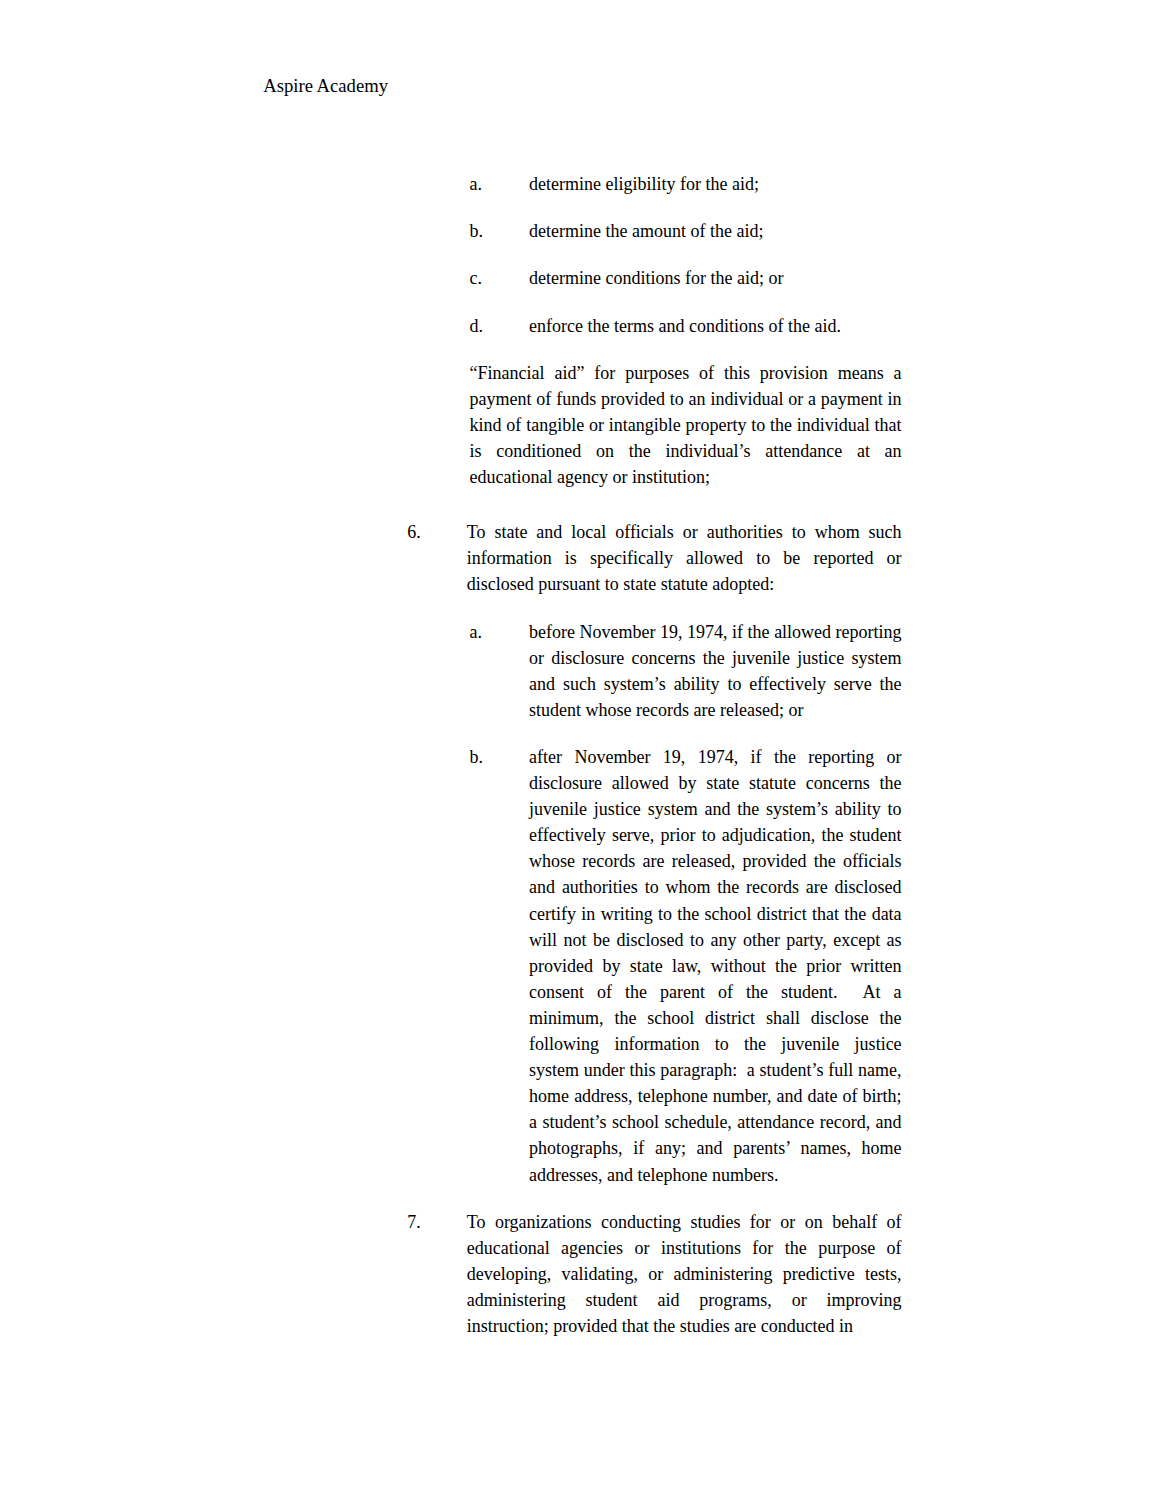Aspire Academy
a.
determine eligibility for the aid;
b.
determine the amount of the aid;
c.
determine conditions for the aid; or
d.
enforce the terms and conditions of the aid.
“Financial aid” for purposes of this provision means a payment of funds provided to an individual or a payment in kind of tangible or intangible property to the individual that is conditioned on the individual’s attendance at an educational agency or institution;
6.
To state and local officials or authorities to whom such information is specifically allowed to be reported or disclosed pursuant to state statute adopted:
a.
before November 19, 1974, if the allowed reporting or disclosure concerns the juvenile justice system and such system’s ability to effectively serve the student whose records are released; or
b.
after November 19, 1974, if the reporting or disclosure allowed by state statute concerns the juvenile justice system and the system’s ability to effectively serve, prior to adjudication, the student whose records are released, provided the officials and authorities to whom the records are disclosed certify in writing to the school district that the data will not be disclosed to any other party, except as provided by state law, without the prior written consent of the parent of the student. At a minimum, the school district shall disclose the following information to the juvenile justice system under this paragraph: a student’s full name, home address, telephone number, and date of birth; a student’s school schedule, attendance record, and photographs, if any; and parents’ names, home addresses, and telephone numbers.
7.
To organizations conducting studies for or on behalf of educational agencies or institutions for the purpose of developing, validating, or administering predictive tests, administering student aid programs, or improving instruction; provided that the studies are conducted in